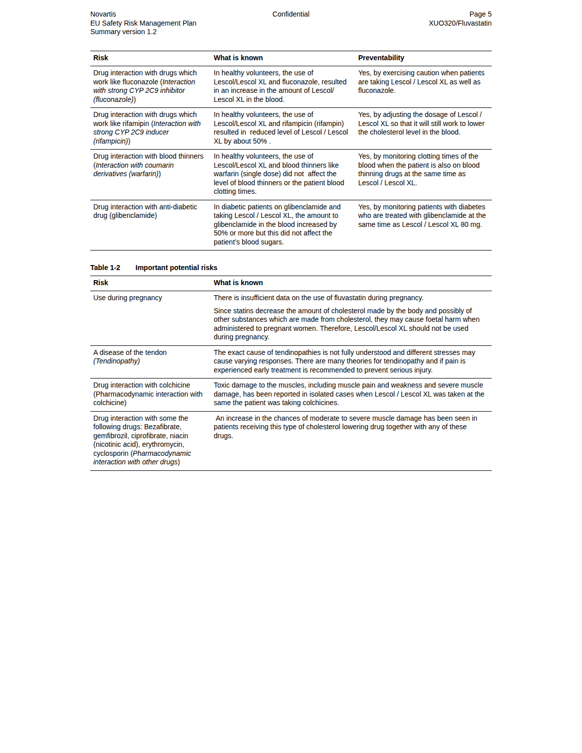| Novartis | Confidential | Page 5 |
| EU Safety Risk Management Plan Summary version 1.2 | | XUO320/Fluvastatin |
| Risk | What is known | Preventability |
| --- | --- | --- |
| Drug interaction with drugs which work like fluconazole ( Interaction with strong CYP 2C9 inhibitor (fluconazole) ) | In healthy volunteers, the use of Lescol/Lescol XL and fluconazole, resulted in an increase in the amount of Lescol/ Lescol XL in the blood. | Yes, by exercising caution when patients are taking Lescol / Lescol XL as well as fluconazole. |
| Drug interaction with drugs which work like rifamipin ( Interaction with strong CYP 2C9 inducer (rifampicin) ) | In healthy volunteers, the use of Lescol/Lescol XL and rifampicin (rifampin) resulted in reduced level of Lescol / Lescol XL by about 50% . | Yes, by adjusting the dosage of Lescol / Lescol XL so that it will still work to lower the cholesterol level in the blood. |
| Drug interaction with blood thinners ( Interaction with coumarin derivatives (warfarin) ) | In healthy volunteers, the use of Lescol/Lescol XL and blood thinners like warfarin (single dose) did not affect the level of blood thinners or the patient blood clotting times. | Yes, by monitoring clotting times of the blood when the patient is also on blood thinning drugs at the same time as Lescol / Lescol XL. |
| Drug interaction with anti-diabetic drug (glibenclamide) | In diabetic patients on glibenclamide and taking Lescol / Lescol XL, the amount to glibenclamide in the blood increased by 50% or more but this did not affect the patient’s blood sugars. | Yes, by monitoring patients with diabetes who are treated with glibenclamide at the same time as Lescol / Lescol XL 80 mg. |
Table 1-2 Important potential risks
| Risk | What is known |
| --- | --- |
| Use during pregnancy | There is insufficient data on the use of fluvastatin during pregnancy. Since statins decrease the amount of cholesterol made by the body and possibly of other substances which are made from cholesterol, they may cause foetal harm when administered to pregnant women. Therefore, Lescol/Lescol XL should not be used during pregnancy. |
| A disease of the tendon (Tendinopathy) | The exact cause of tendinopathies is not fully understood and different stresses may cause varying responses. There are many theories for tendinopathy and if pain is experienced early treatment is recommended to prevent serious injury. |
| Drug interaction with colchicine (Pharmacodynamic interaction with colchicine) | Toxic damage to the muscles, including muscle pain and weakness and severe muscle damage, has been reported in isolated cases when Lescol / Lescol XL was taken at the same the patient was taking colchicines. |
| Drug interaction with some the following drugs: Bezafibrate, gemfibrozil, ciprofibrate, niacin (nicotinic acid), erythromycin, cyclosporin ( Pharmacodynamic interaction with other drugs ) | An increase in the chances of moderate to severe muscle damage has been seen in patients receiving this type of cholesterol lowering drug together with any of these drugs. |